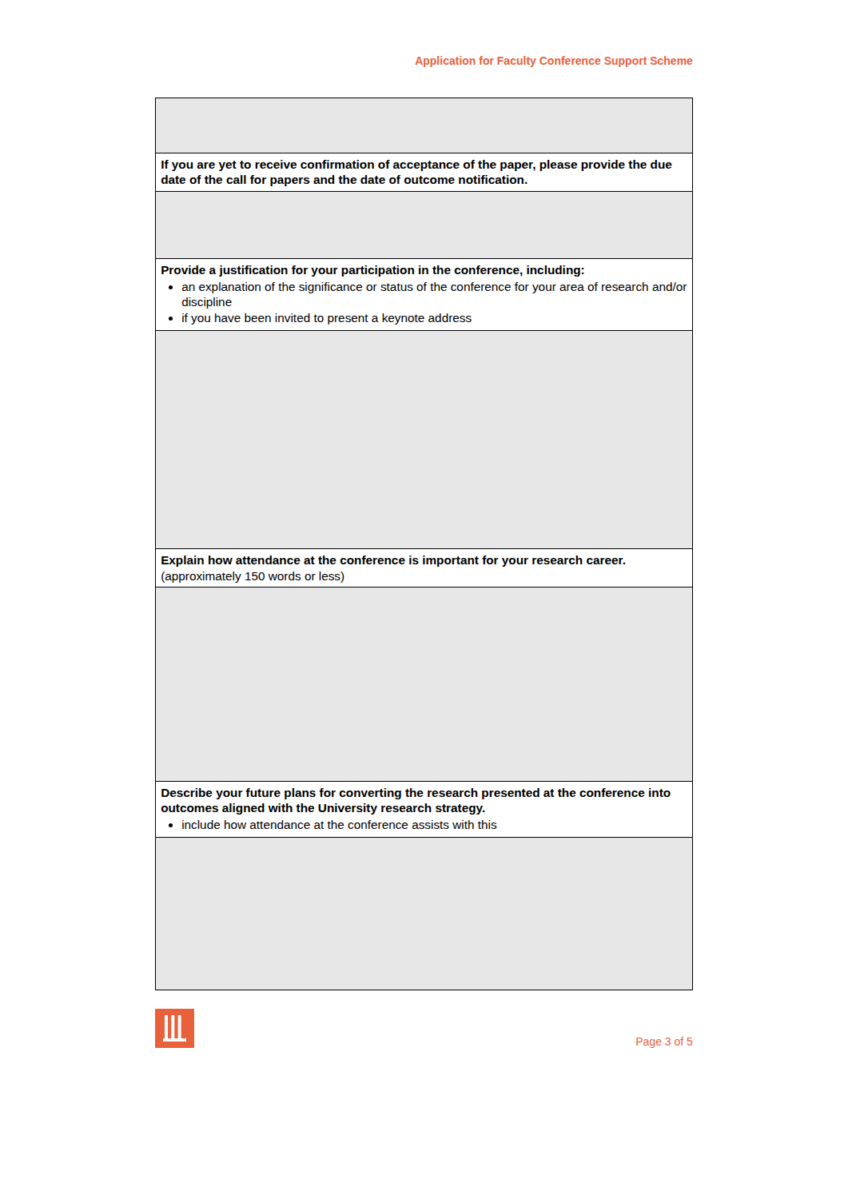Application for Faculty Conference Support Scheme
| If you are yet to receive confirmation of acceptance of the paper, please provide the due date of the call for papers and the date of outcome notification. |
| Provide a justification for your participation in the conference, including: an explanation of the significance or status of the conference for your area of research and/or discipline if you have been invited to present a keynote address |
| Explain how attendance at the conference is important for your research career. (approximately 150 words or less) |
| Describe your future plans for converting the research presented at the conference into outcomes aligned with the University research strategy. include how attendance at the conference assists with this |
Page 3 of 5